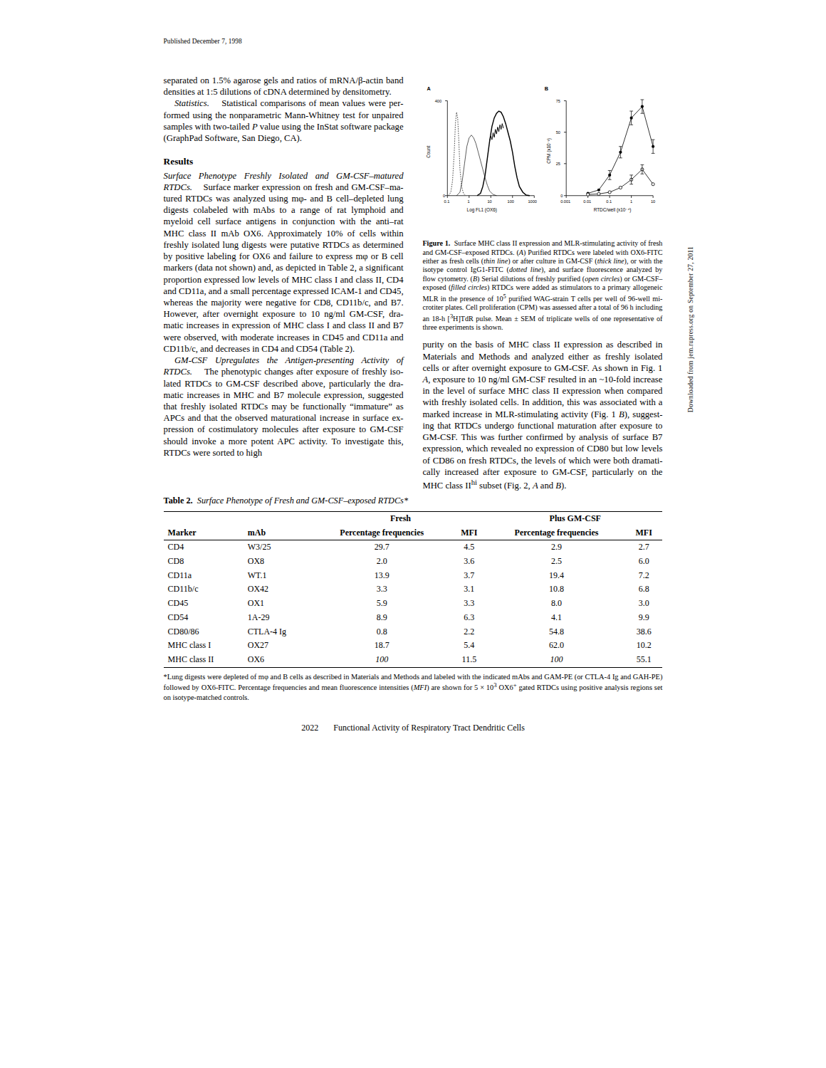Published December 7, 1998
Downloaded from jem.rupress.org on September 27, 2011
separated on 1.5% agarose gels and ratios of mRNA/β-actin band densities at 1:5 dilutions of cDNA determined by densitometry.
Statistics. Statistical comparisons of mean values were performed using the nonparametric Mann-Whitney test for unpaired samples with two-tailed P value using the InStat software package (GraphPad Software, San Diego, CA).
Results
Surface Phenotype Freshly Isolated and GM-CSF–matured RTDCs. Surface marker expression on fresh and GM-CSF–matured RTDCs was analyzed using mφ- and B cell–depleted lung digests colabeled with mAbs to a range of rat lymphoid and myeloid cell surface antigens in conjunction with the anti–rat MHC class II mAb OX6. Approximately 10% of cells within freshly isolated lung digests were putative RTDCs as determined by positive labeling for OX6 and failure to express mφ or B cell markers (data not shown) and, as depicted in Table 2, a significant proportion expressed low levels of MHC class I and class II, CD4 and CD11a, and a small percentage expressed ICAM-1 and CD45, whereas the majority were negative for CD8, CD11b/c, and B7. However, after overnight exposure to 10 ng/ml GM-CSF, dramatic increases in expression of MHC class I and class II and B7 were observed, with moderate increases in CD45 and CD11a and CD11b/c, and decreases in CD4 and CD54 (Table 2).
GM-CSF Upregulates the Antigen-presenting Activity of RTDCs. The phenotypic changes after exposure of freshly isolated RTDCs to GM-CSF described above, particularly the dramatic increases in MHC and B7 molecule expression, suggested that freshly isolated RTDCs may be functionally “immature” as APCs and that the observed maturational increase in surface expression of costimulatory molecules after exposure to GM-CSF should invoke a more potent APC activity. To investigate this, RTDCs were sorted to high
A B 400 0 Count 0.1 1 10 100 1000 Log FL1 (OX6) 75 50 25 0 CPM (x10⁻³) 0.001 0.01 0.1 1 10 RTDC/well (x10⁻⁴)
Figure 1. Surface MHC class II expression and MLR-stimulating activity of fresh and GM-CSF–exposed RTDCs. (A) Purified RTDCs were labeled with OX6-FITC either as fresh cells (thin line) or after culture in GM-CSF (thick line), or with the isotype control IgG1-FITC (dotted line), and surface fluorescence analyzed by flow cytometry. (B) Serial dilutions of freshly purified (open circles) or GM-CSF–exposed (filled circles) RTDCs were added as stimulators to a primary allogeneic MLR in the presence of 105 purified WAG-strain T cells per well of 96-well microtiter plates. Cell proliferation (CPM) was assessed after a total of 96 h including an 18-h [3H]TdR pulse. Mean ± SEM of triplicate wells of one representative of three experiments is shown.
purity on the basis of MHC class II expression as described in Materials and Methods and analyzed either as freshly isolated cells or after overnight exposure to GM-CSF. As shown in Fig. 1 A, exposure to 10 ng/ml GM-CSF resulted in an ~10-fold increase in the level of surface MHC class II expression when compared with freshly isolated cells. In addition, this was associated with a marked increase in MLR-stimulating activity (Fig. 1 B), suggesting that RTDCs undergo functional maturation after exposure to GM-CSF. This was further confirmed by analysis of surface B7 expression, which revealed no expression of CD80 but low levels of CD86 on fresh RTDCs, the levels of which were both dramatically increased after exposure to GM-CSF, particularly on the MHC class IIhi subset (Fig. 2, A and B).
Table 2. Surface Phenotype of Fresh and GM-CSF–exposed RTDCs*
| | | Fresh | Plus GM-CSF |
| --- | --- | --- | --- |
| Marker | mAb | Percentage frequencies | MFI | Percentage frequencies | MFI |
| CD4 | W3/25 | 29.7 | 4.5 | 2.9 | 2.7 |
| CD8 | OX8 | 2.0 | 3.6 | 2.5 | 6.0 |
| CD11a | WT.1 | 13.9 | 3.7 | 19.4 | 7.2 |
| CD11b/c | OX42 | 3.3 | 3.1 | 10.8 | 6.8 |
| CD45 | OX1 | 5.9 | 3.3 | 8.0 | 3.0 |
| CD54 | 1A-29 | 8.9 | 6.3 | 4.1 | 9.9 |
| CD80/86 | CTLA-4 Ig | 0.8 | 2.2 | 54.8 | 38.6 |
| MHC class I | OX27 | 18.7 | 5.4 | 62.0 | 10.2 |
| MHC class II | OX6 | 100 | 11.5 | 100 | 55.1 |
*Lung digests were depleted of mφ and B cells as described in Materials and Methods and labeled with the indicated mAbs and GAM-PE (or CTLA-4 Ig and GAH-PE) followed by OX6-FITC. Percentage frequencies and mean fluorescence intensities (MFI) are shown for 5 × 103 OX6+ gated RTDCs using positive analysis regions set on isotype-matched controls.
2022 Functional Activity of Respiratory Tract Dendritic Cells